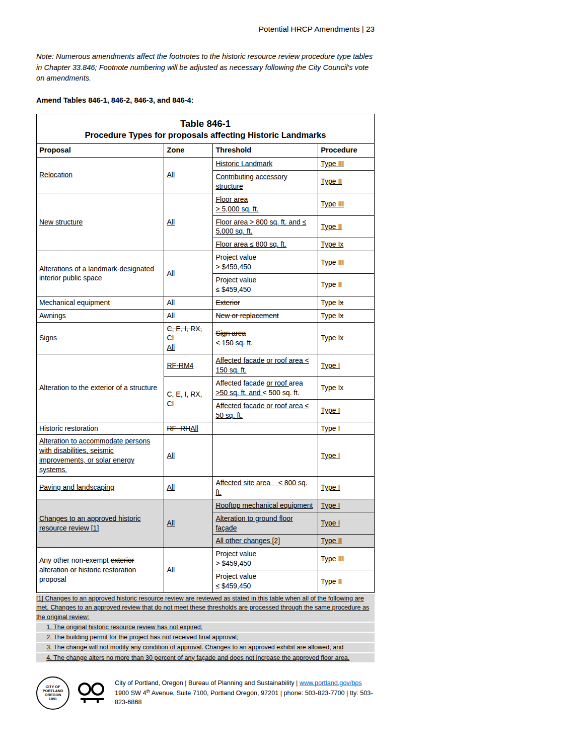Potential HRCP Amendments | 23
Note: Numerous amendments affect the footnotes to the historic resource review procedure type tables in Chapter 33.846; Footnote numbering will be adjusted as necessary following the City Council's vote on amendments.
Amend Tables 846-1, 846-2, 846-3, and 846-4:
| Table 846-1 |
| Procedure Types for proposals affecting Historic Landmarks |
| Proposal | Zone | Threshold | Procedure |
| Relocation | All | Historic Landmark | Type III |
| Contributing accessory structure | Type II |
| New structure | All | Floor area > 5,000 sq. ft. | Type III |
| Floor area > 800 sq. ft. and ≤ 5,000 sq. ft. | Type II |
| Floor area ≤ 800 sq. ft. | Type Ix |
| Alterations of a landmark-designated interior public space | All | Project value > $459,450 | Type III |
| Project value ≤ $459,450 | Type II |
| Mechanical equipment | All | Exterior | Type I x |
| Awnings | All | New or replacement | Type I x |
| Signs | C, E, I, RX, CI All | Sign area < 150 sq. ft. | Type I x |
| Alteration to the exterior of a structure | RF-RM4 | Affected facade or roof area < 150 sq. ft. | Type I |
| C, E, I, RX, CI | Affected facade or roof area >50 sq. ft. and < 500 sq. ft. | Type Ix |
| Affected facade or roof area ≤ 50 sq. ft. | Type I |
| Historic restoration | RF RH All | | Type I |
| Alteration to accommodate persons with disabilities, seismic improvements, or solar energy systems. | All | | Type I |
| Paving and landscaping | All | Affected site area < 800 sq. ft. | Type I |
| Changes to an approved historic resource review [1] | All | Rooftop mechanical equipment | Type I |
| Alteration to ground floor façade | Type I |
| All other changes [2] | Type II |
| Any other non-exempt exterior alteration or historic restoration proposal | All | Project value > $459,450 | Type III |
| Project value ≤ $459,450 | Type II |
[1] Changes to an approved historic resource review are reviewed as stated in this table when all of the following are met. Changes to an approved review that do not meet these thresholds are processed through the same procedure as the original review:
1. The original historic resource review has not expired;
2. The building permit for the project has not received final approval;
3. The change will not modify any condition of approval. Changes to an approved exhibit are allowed; and
4. The change alters no more than 30 percent of any façade and does not increase the approved floor area.
CITY OF
PORTLAND
OREGON
1851
City of Portland, Oregon | Bureau of Planning and Sustainability | www.portland.gov/bps
1900 SW 4th Avenue, Suite 7100, Portland Oregon, 97201 | phone: 503-823-7700 | tty: 503-823-6868